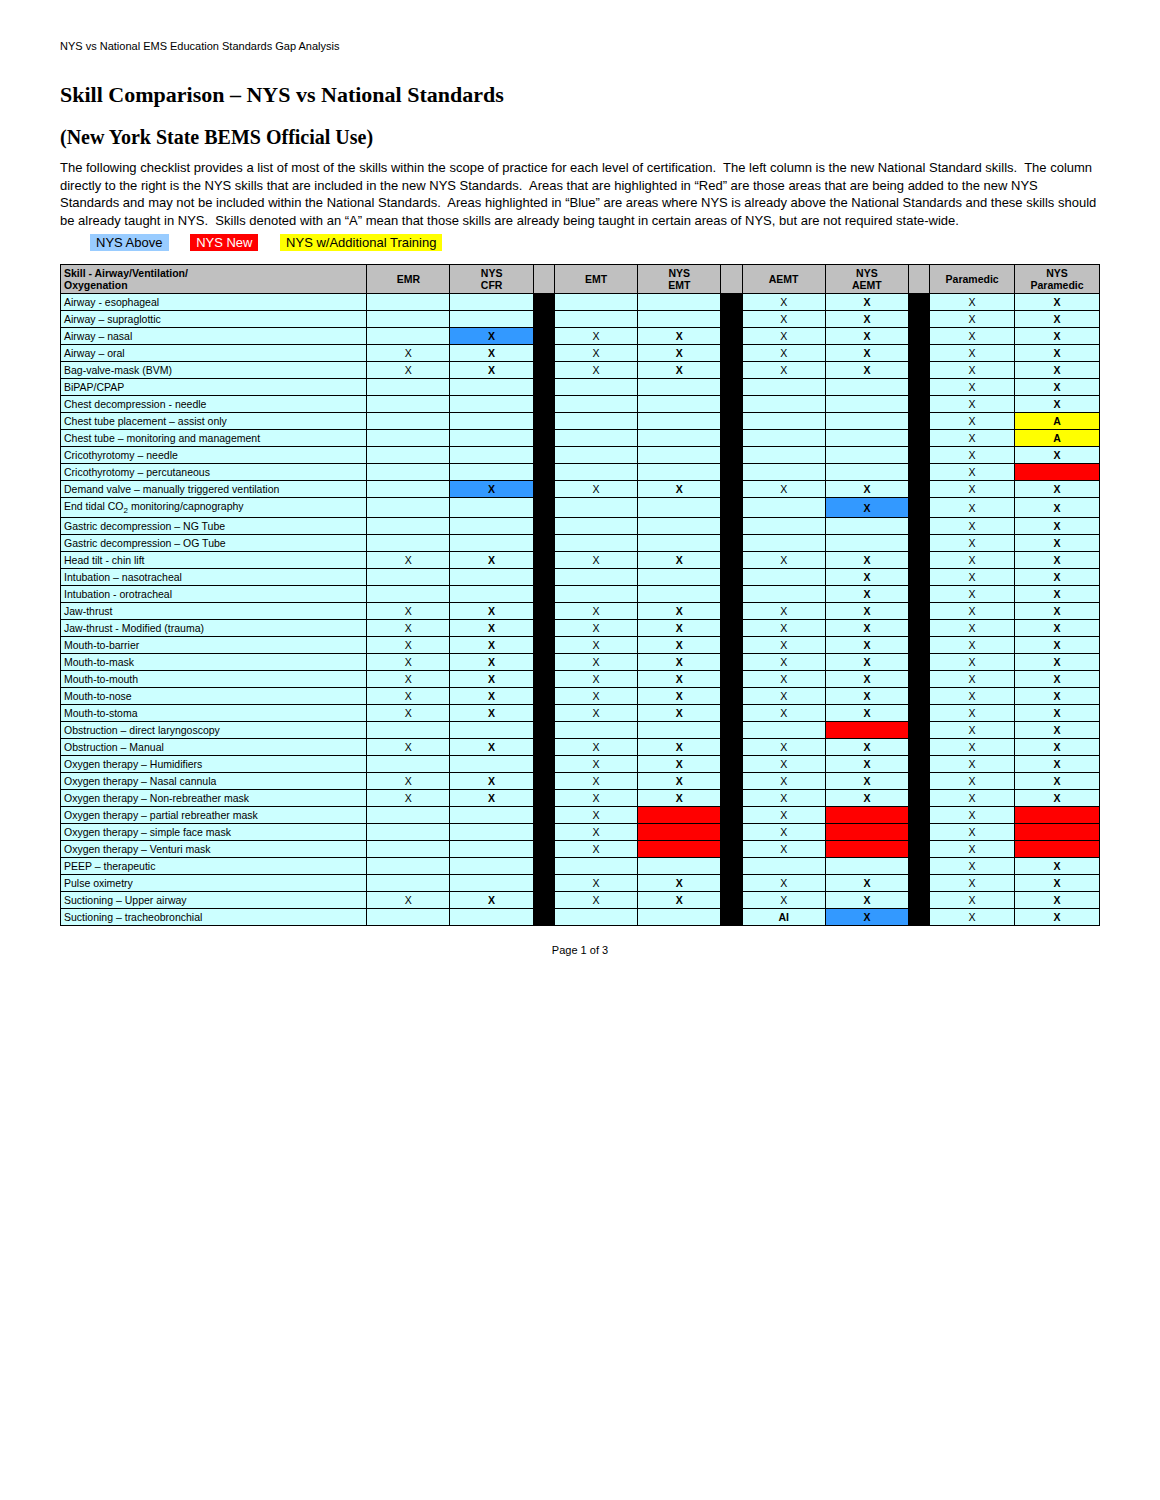NYS vs National EMS Education Standards Gap Analysis
Skill Comparison – NYS vs National Standards
(New York State BEMS Official Use)
The following checklist provides a list of most of the skills within the scope of practice for each level of certification. The left column is the new National Standard skills. The column directly to the right is the NYS skills that are included in the new NYS Standards. Areas that are highlighted in “Red” are those areas that are being added to the new NYS Standards and may not be included within the National Standards. Areas highlighted in “Blue” are areas where NYS is already above the National Standards and these skills should be already taught in NYS. Skills denoted with an “A” mean that those skills are already being taught in certain areas of NYS, but are not required state-wide.
NYS Above NYS New NYS w/Additional Training
| Skill - Airway/Ventilation/ Oxygenation | EMR | NYS CFR | | EMT | NYS EMT | | AEMT | NYS AEMT | | Paramedic | NYS Paramedic |
| --- | --- | --- | --- | --- | --- | --- | --- | --- | --- | --- | --- |
| Airway - esophageal | | | | | | | X | X | | X | X |
| Airway – supraglottic | | | | | | | X | X | | X | X |
| Airway – nasal | | X | | X | X | | X | X | | X | X |
| Airway – oral | X | X | | X | X | | X | X | | X | X |
| Bag-valve-mask (BVM) | X | X | | X | X | | X | X | | X | X |
| BiPAP/CPAP | | | | | | | | | | X | X |
| Chest decompression - needle | | | | | | | | | | X | X |
| Chest tube placement – assist only | | | | | | | | | | X | A |
| Chest tube – monitoring and management | | | | | | | | | | X | A |
| Cricothyrotomy – needle | | | | | | | | | | X | X |
| Cricothyrotomy – percutaneous | | | | | | | | | | X | |
| Demand valve – manually triggered ventilation | | X | | X | X | | X | X | | X | X |
| End tidal CO 2 monitoring/capnography | | | | | | | | X | | X | X |
| Gastric decompression – NG Tube | | | | | | | | | | X | X |
| Gastric decompression – OG Tube | | | | | | | | | | X | X |
| Head tilt - chin lift | X | X | | X | X | | X | X | | X | X |
| Intubation – nasotracheal | | | | | | | | X | | X | X |
| Intubation - orotracheal | | | | | | | | X | | X | X |
| Jaw-thrust | X | X | | X | X | | X | X | | X | X |
| Jaw-thrust - Modified (trauma) | X | X | | X | X | | X | X | | X | X |
| Mouth-to-barrier | X | X | | X | X | | X | X | | X | X |
| Mouth-to-mask | X | X | | X | X | | X | X | | X | X |
| Mouth-to-mouth | X | X | | X | X | | X | X | | X | X |
| Mouth-to-nose | X | X | | X | X | | X | X | | X | X |
| Mouth-to-stoma | X | X | | X | X | | X | X | | X | X |
| Obstruction – direct laryngoscopy | | | | | | | | | | X | X |
| Obstruction – Manual | X | X | | X | X | | X | X | | X | X |
| Oxygen therapy – Humidifiers | | | | X | X | | X | X | | X | X |
| Oxygen therapy – Nasal cannula | X | X | | X | X | | X | X | | X | X |
| Oxygen therapy – Non-rebreather mask | X | X | | X | X | | X | X | | X | X |
| Oxygen therapy – partial rebreather mask | | | | X | | | X | | | X | |
| Oxygen therapy – simple face mask | | | | X | | | X | | | X | |
| Oxygen therapy – Venturi mask | | | | X | | | X | | | X | |
| PEEP – therapeutic | | | | | | | | | | X | X |
| Pulse oximetry | | | | X | X | | X | X | | X | X |
| Suctioning – Upper airway | X | X | | X | X | | X | X | | X | X |
| Suctioning – tracheobronchial | | | | | | | AI | X | | X | X |
Page 1 of 3